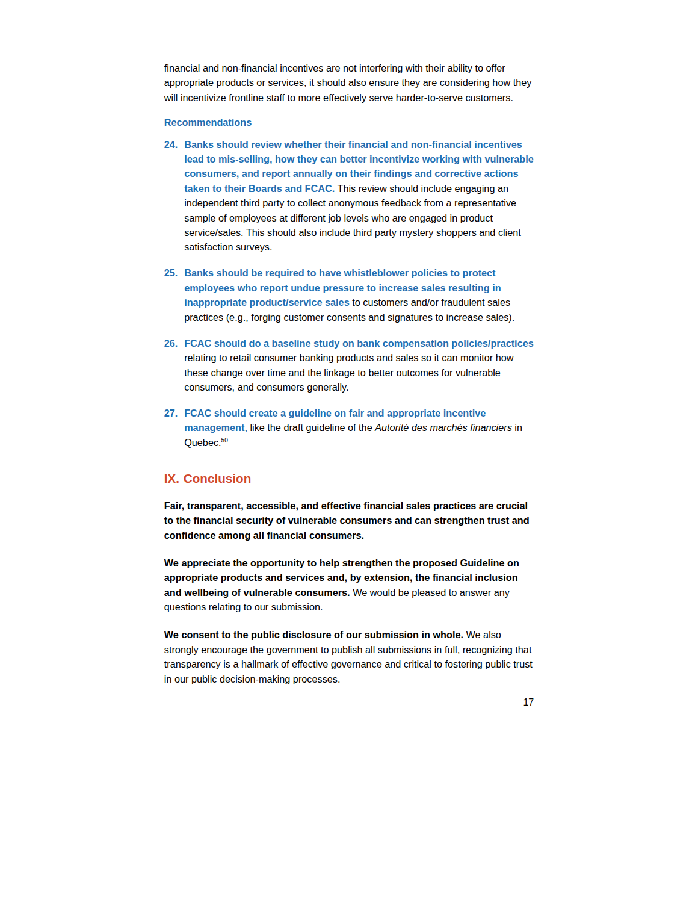financial and non-financial incentives are not interfering with their ability to offer appropriate products or services, it should also ensure they are considering how they will incentivize frontline staff to more effectively serve harder-to-serve customers.
Recommendations
24. Banks should review whether their financial and non-financial incentives lead to mis-selling, how they can better incentivize working with vulnerable consumers, and report annually on their findings and corrective actions taken to their Boards and FCAC. This review should include engaging an independent third party to collect anonymous feedback from a representative sample of employees at different job levels who are engaged in product service/sales. This should also include third party mystery shoppers and client satisfaction surveys.
25. Banks should be required to have whistleblower policies to protect employees who report undue pressure to increase sales resulting in inappropriate product/service sales to customers and/or fraudulent sales practices (e.g., forging customer consents and signatures to increase sales).
26. FCAC should do a baseline study on bank compensation policies/practices relating to retail consumer banking products and sales so it can monitor how these change over time and the linkage to better outcomes for vulnerable consumers, and consumers generally.
27. FCAC should create a guideline on fair and appropriate incentive management, like the draft guideline of the Autorité des marchés financiers in Quebec.50
IX. Conclusion
Fair, transparent, accessible, and effective financial sales practices are crucial to the financial security of vulnerable consumers and can strengthen trust and confidence among all financial consumers.
We appreciate the opportunity to help strengthen the proposed Guideline on appropriate products and services and, by extension, the financial inclusion and wellbeing of vulnerable consumers. We would be pleased to answer any questions relating to our submission.
We consent to the public disclosure of our submission in whole. We also strongly encourage the government to publish all submissions in full, recognizing that transparency is a hallmark of effective governance and critical to fostering public trust in our public decision-making processes.
17